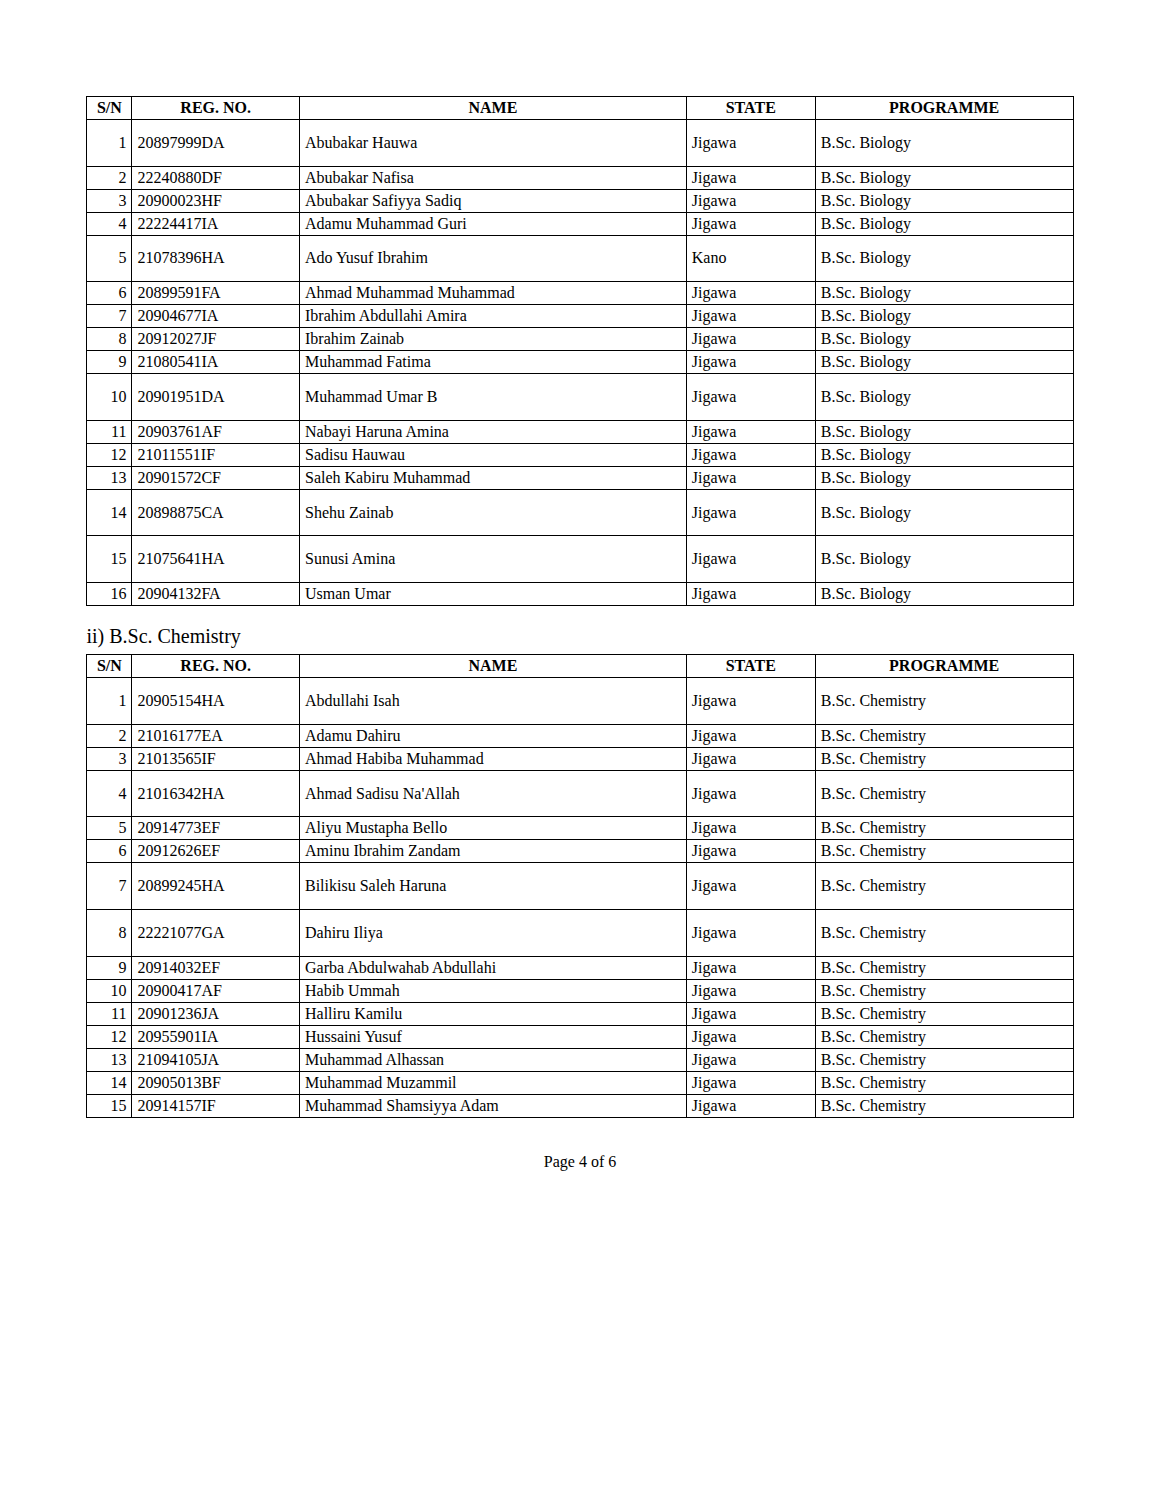| S/N | REG. NO. | NAME | STATE | PROGRAMME |
| --- | --- | --- | --- | --- |
| 1 | 20897999DA | Abubakar Hauwa | Jigawa | B.Sc. Biology |
| 2 | 22240880DF | Abubakar Nafisa | Jigawa | B.Sc. Biology |
| 3 | 20900023HF | Abubakar Safiyya Sadiq | Jigawa | B.Sc. Biology |
| 4 | 22224417IA | Adamu Muhammad Guri | Jigawa | B.Sc. Biology |
| 5 | 21078396HA | Ado Yusuf Ibrahim | Kano | B.Sc. Biology |
| 6 | 20899591FA | Ahmad Muhammad Muhammad | Jigawa | B.Sc. Biology |
| 7 | 20904677IA | Ibrahim Abdullahi Amira | Jigawa | B.Sc. Biology |
| 8 | 20912027JF | Ibrahim Zainab | Jigawa | B.Sc. Biology |
| 9 | 21080541IA | Muhammad Fatima | Jigawa | B.Sc. Biology |
| 10 | 20901951DA | Muhammad Umar B | Jigawa | B.Sc. Biology |
| 11 | 20903761AF | Nabayi Haruna Amina | Jigawa | B.Sc. Biology |
| 12 | 21011551IF | Sadisu Hauwau | Jigawa | B.Sc. Biology |
| 13 | 20901572CF | Saleh Kabiru Muhammad | Jigawa | B.Sc. Biology |
| 14 | 20898875CA | Shehu Zainab | Jigawa | B.Sc. Biology |
| 15 | 21075641HA | Sunusi Amina | Jigawa | B.Sc. Biology |
| 16 | 20904132FA | Usman Umar | Jigawa | B.Sc. Biology |
ii) B.Sc. Chemistry
| S/N | REG. NO. | NAME | STATE | PROGRAMME |
| --- | --- | --- | --- | --- |
| 1 | 20905154HA | Abdullahi Isah | Jigawa | B.Sc. Chemistry |
| 2 | 21016177EA | Adamu Dahiru | Jigawa | B.Sc. Chemistry |
| 3 | 21013565IF | Ahmad Habiba Muhammad | Jigawa | B.Sc. Chemistry |
| 4 | 21016342HA | Ahmad Sadisu Na'Allah | Jigawa | B.Sc. Chemistry |
| 5 | 20914773EF | Aliyu Mustapha Bello | Jigawa | B.Sc. Chemistry |
| 6 | 20912626EF | Aminu Ibrahim Zandam | Jigawa | B.Sc. Chemistry |
| 7 | 20899245HA | Bilikisu Saleh Haruna | Jigawa | B.Sc. Chemistry |
| 8 | 22221077GA | Dahiru Iliya | Jigawa | B.Sc. Chemistry |
| 9 | 20914032EF | Garba Abdulwahab Abdullahi | Jigawa | B.Sc. Chemistry |
| 10 | 20900417AF | Habib Ummah | Jigawa | B.Sc. Chemistry |
| 11 | 20901236JA | Halliru Kamilu | Jigawa | B.Sc. Chemistry |
| 12 | 20955901IA | Hussaini Yusuf | Jigawa | B.Sc. Chemistry |
| 13 | 21094105JA | Muhammad Alhassan | Jigawa | B.Sc. Chemistry |
| 14 | 20905013BF | Muhammad Muzammil | Jigawa | B.Sc. Chemistry |
| 15 | 20914157IF | Muhammad Shamsiyya Adam | Jigawa | B.Sc. Chemistry |
Page 4 of 6